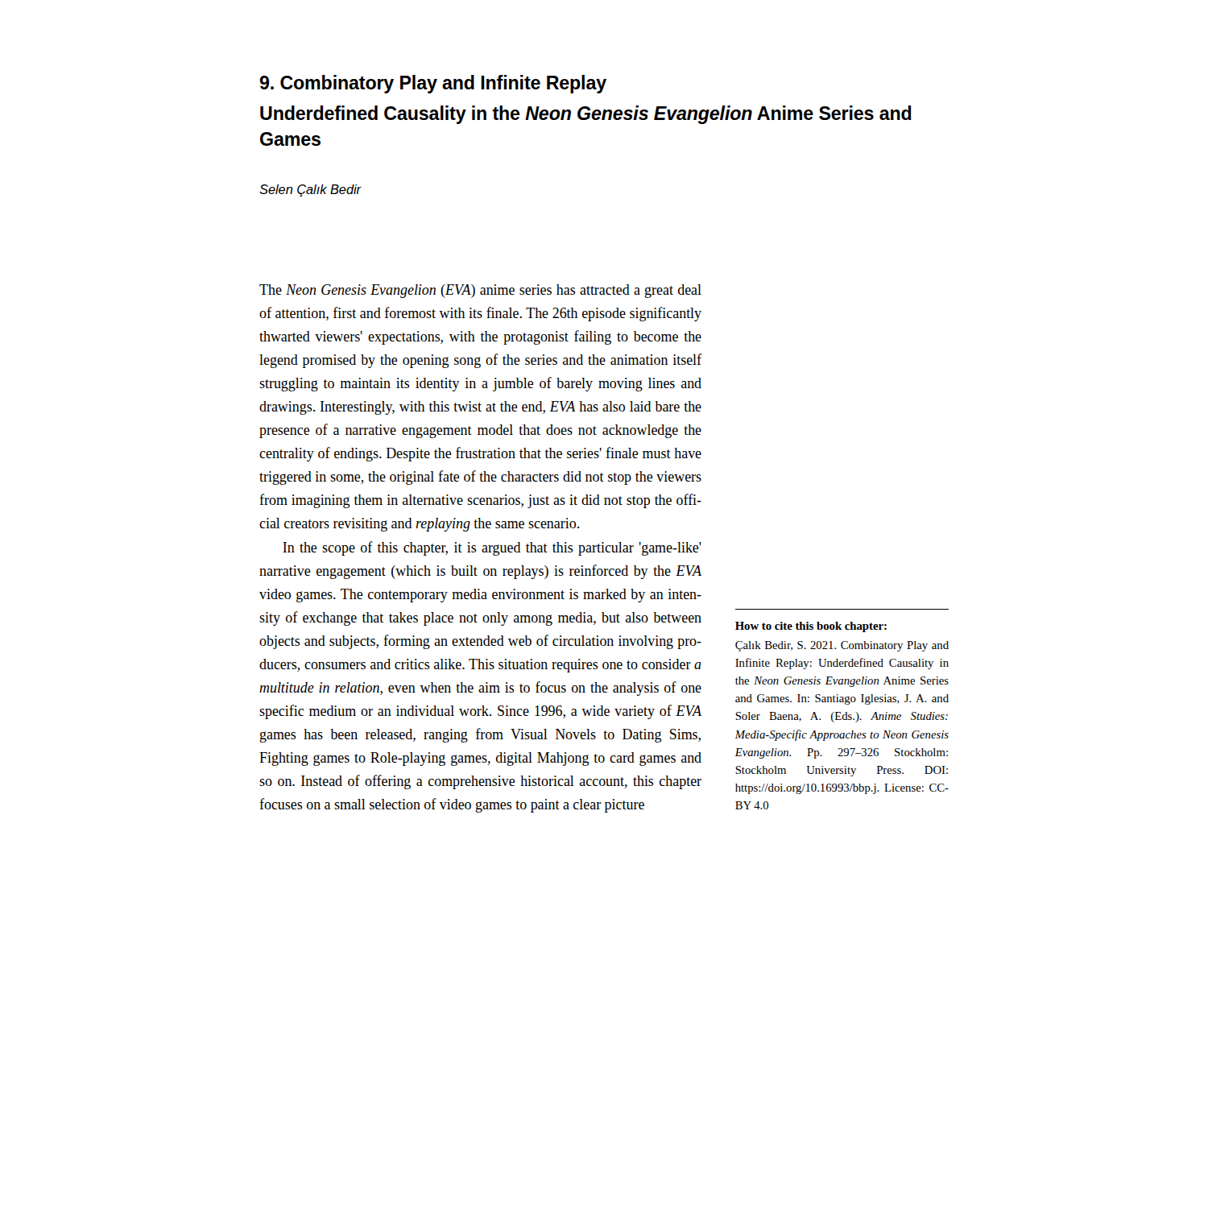9. Combinatory Play and Infinite Replay
Underdefined Causality in the Neon Genesis Evangelion Anime Series and Games
Selen Çalık Bedir
The Neon Genesis Evangelion (EVA) anime series has attracted a great deal of attention, first and foremost with its finale. The 26th episode significantly thwarted viewers' expectations, with the protagonist failing to become the legend promised by the opening song of the series and the animation itself struggling to maintain its identity in a jumble of barely moving lines and drawings. Interestingly, with this twist at the end, EVA has also laid bare the presence of a narrative engagement model that does not acknowledge the centrality of endings. Despite the frustration that the series' finale must have triggered in some, the original fate of the characters did not stop the viewers from imagining them in alternative scenarios, just as it did not stop the official creators revisiting and replaying the same scenario.
In the scope of this chapter, it is argued that this particular 'game-like' narrative engagement (which is built on replays) is reinforced by the EVA video games. The contemporary media environment is marked by an intensity of exchange that takes place not only among media, but also between objects and subjects, forming an extended web of circulation involving producers, consumers and critics alike. This situation requires one to consider a multitude in relation, even when the aim is to focus on the analysis of one specific medium or an individual work. Since 1996, a wide variety of EVA games has been released, ranging from Visual Novels to Dating Sims, Fighting games to Role-playing games, digital Mahjong to card games and so on. Instead of offering a comprehensive historical account, this chapter focuses on a small selection of video games to paint a clear picture
How to cite this book chapter:
Çalık Bedir, S. 2021. Combinatory Play and Infinite Replay: Underdefined Causality in the Neon Genesis Evangelion Anime Series and Games. In: Santiago Iglesias, J. A. and Soler Baena, A. (Eds.). Anime Studies: Media-Specific Approaches to Neon Genesis Evangelion. Pp. 297–326 Stockholm: Stockholm University Press. DOI: https://doi.org/10.16993/bbp.j. License: CC-BY 4.0